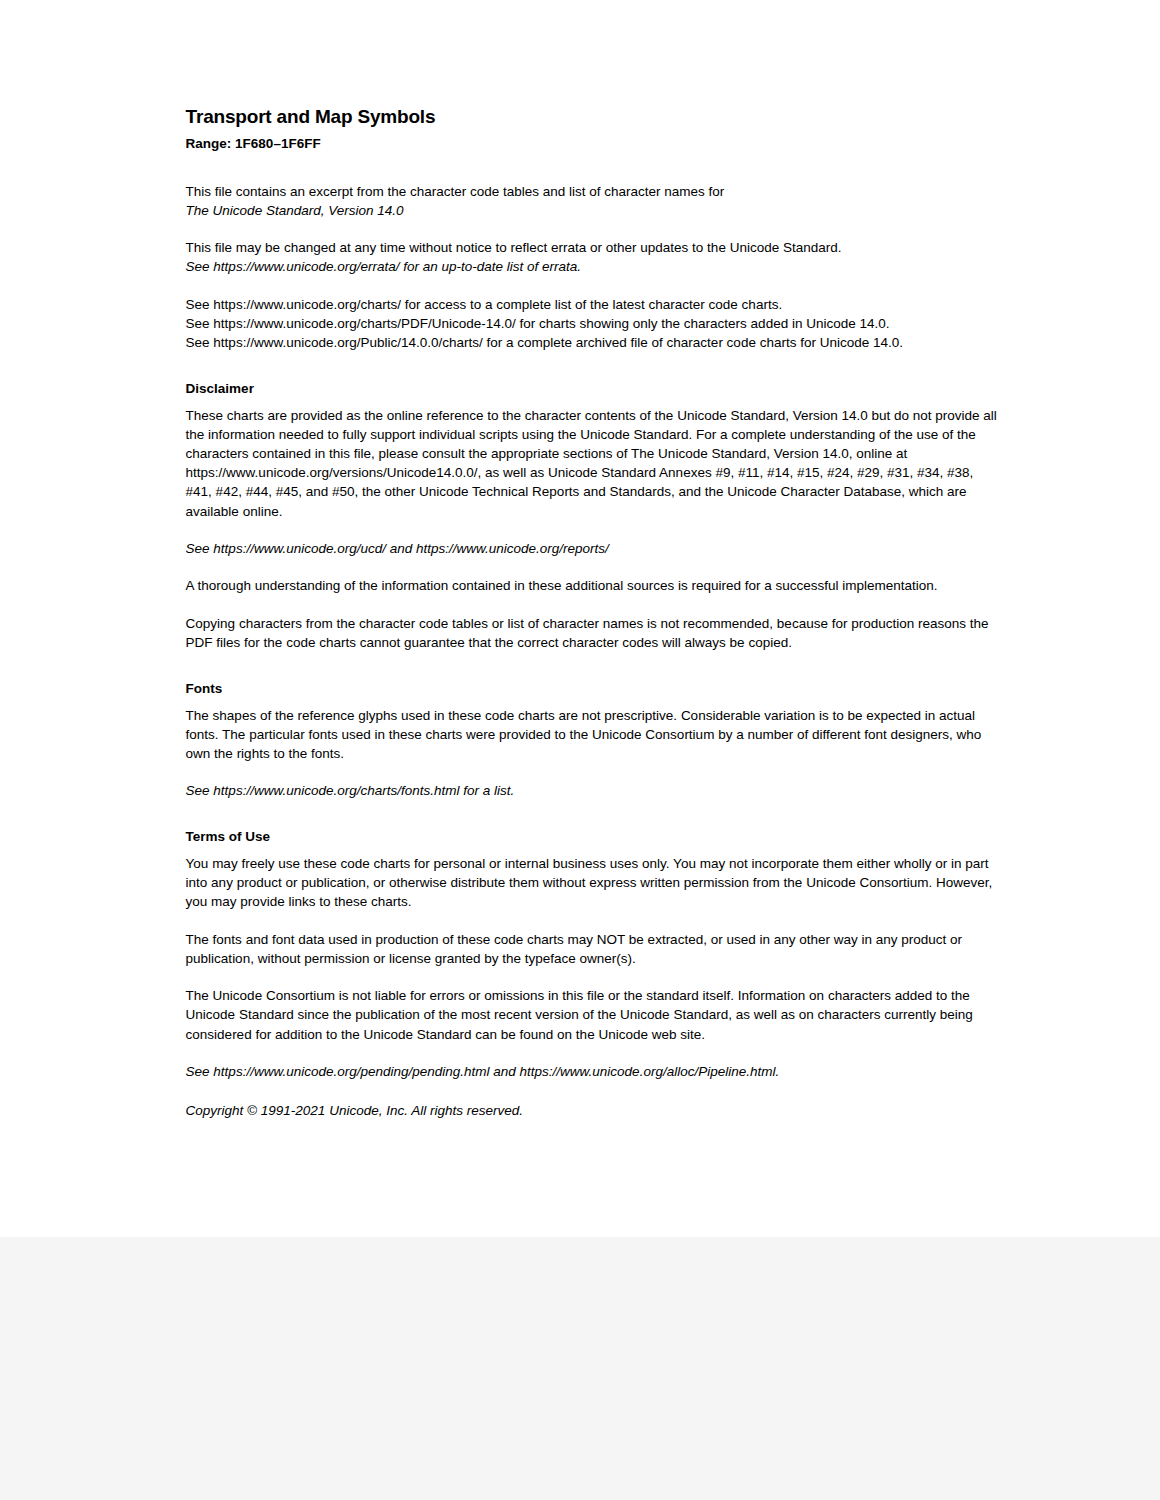Transport and Map Symbols
Range: 1F680–1F6FF
This file contains an excerpt from the character code tables and list of character names for
The Unicode Standard, Version 14.0
This file may be changed at any time without notice to reflect errata or other updates to the Unicode Standard.
See https://www.unicode.org/errata/ for an up-to-date list of errata.
See https://www.unicode.org/charts/ for access to a complete list of the latest character code charts.
See https://www.unicode.org/charts/PDF/Unicode-14.0/ for charts showing only the characters added in Unicode 14.0.
See https://www.unicode.org/Public/14.0.0/charts/ for a complete archived file of character code charts for Unicode 14.0.
Disclaimer
These charts are provided as the online reference to the character contents of the Unicode Standard, Version 14.0 but do not provide all the information needed to fully support individual scripts using the Unicode Standard. For a complete understanding of the use of the characters contained in this file, please consult the appropriate sections of The Unicode Standard, Version 14.0, online at https://www.unicode.org/versions/Unicode14.0.0/, as well as Unicode Standard Annexes #9, #11, #14, #15, #24, #29, #31, #34, #38, #41, #42, #44, #45, and #50, the other Unicode Technical Reports and Standards, and the Unicode Character Database, which are available online.
See https://www.unicode.org/ucd/ and https://www.unicode.org/reports/
A thorough understanding of the information contained in these additional sources is required for a successful implementation.
Copying characters from the character code tables or list of character names is not recommended, because for production reasons the PDF files for the code charts cannot guarantee that the correct character codes will always be copied.
Fonts
The shapes of the reference glyphs used in these code charts are not prescriptive. Considerable variation is to be expected in actual fonts. The particular fonts used in these charts were provided to the Unicode Consortium by a number of different font designers, who own the rights to the fonts.
See https://www.unicode.org/charts/fonts.html for a list.
Terms of Use
You may freely use these code charts for personal or internal business uses only. You may not incorporate them either wholly or in part into any product or publication, or otherwise distribute them without express written permission from the Unicode Consortium. However, you may provide links to these charts.
The fonts and font data used in production of these code charts may NOT be extracted, or used in any other way in any product or publication, without permission or license granted by the typeface owner(s).
The Unicode Consortium is not liable for errors or omissions in this file or the standard itself. Information on characters added to the Unicode Standard since the publication of the most recent version of the Unicode Standard, as well as on characters currently being considered for addition to the Unicode Standard can be found on the Unicode web site.
See https://www.unicode.org/pending/pending.html and https://www.unicode.org/alloc/Pipeline.html.
Copyright © 1991-2021 Unicode, Inc. All rights reserved.